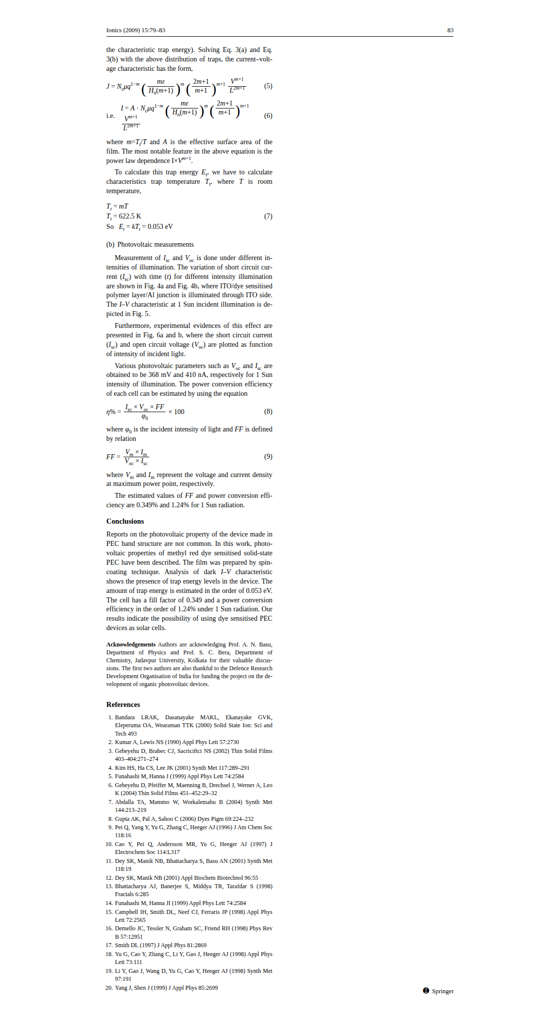Ionics (2009) 15:79–83
83
the characteristic trap energy). Solving Eq. 3(a) and Eq. 3(b) with the above distribution of traps, the current–voltage characteristic has the form,
J = Ncμq1−m (mε Hn(m+1))m (2m+1 m+1)m+1 Vm+1 L2m+1
(5)
i.e.
I = A · Ncμq1−m (mε Hn(m+1))m (2m+1 m+1)m+1 Vm+1 L2m+1
(6)
where m=Tt/T and A is the effective surface area of the film. The most notable feature in the above equation is the power law dependence I×Vm+1.
To calculate this trap energy Et, we have to calculate characteristics trap temperature Tt, where T is room temperature,
Tt = mT
Tt = 622.5 K
So Et = kTt = 0.053 eV
(7)
(b)
Photovoltaic measurements
Measurement of Isc and Voc is done under different intensities of illumination. The variation of short circuit current (Isc) with time (t) for different intensity illumination are shown in Fig. 4a and Fig. 4b, where ITO/dye sensitised polymer layer/Al junction is illuminated through ITO side. The I–V characteristic at 1 Sun incident illumination is depicted in Fig. 5.
Furthermore, experimental evidences of this effect are presented in Fig. 6a and b, where the short circuit current (Isc) and open circuit voltage (Voc) are plotted as function of intensity of incident light.
Various photovoltaic parameters such as Voc and Isc are obtained to be 368 mV and 410 nA, respectively for 1 Sun intensity of illumination. The power conversion efficiency of each cell can be estimated by using the equation
η% = Isc × Voc × FF φ0 × 100
(8)
where φ0 is the incident intensity of light and FF is defined by relation
FF = Vm × Im Voc × Isc
(9)
where Vm and Im represent the voltage and current density at maximum power point, respectively.
The estimated values of FF and power conversion efficiency are 0.349% and 1.24% for 1 Sun radiation.
Conclusions
Reports on the photovoltaic property of the device made in PEC band structure are not common. In this work, photovoltaic properties of methyl red dye sensitised solid-state PEC have been described. The film was prepared by spin-coating technique. Analysis of dark I–V characteristic shows the presence of trap energy levels in the device. The amount of trap energy is estimated in the order of 0.053 eV. The cell has a fill factor of 0.349 and a power conversion efficiency in the order of 1.24% under 1 Sun radiation. Our results indicate the possibility of using dye sensitised PEC devices as solar cells.
Acknowledgements Authors are acknowledging Prof. A. N. Basu, Department of Physics and Prof. S. C. Bera, Department of Chemistry, Jadavpur University, Kolkata for their valuable discussions. The first two authors are also thankful to the Defence Research Development Organisation of India for funding the project on the development of organic photovoltaic devices.
References
Bandara LRAK, Dasanayake MAKL, Ekanayake GVK, Eleperuma OA, Wearaman TTK (2000) Solid State Ion: Sci and Tech 493
Kumar A, Lewis NS (1990) Appl Phys Lett 57:2730
Gebeyehu D, Brabec CJ, Sacriciftci NS (2002) Thin Solid Films 403–404:271–274
Kim HS, Ha CS, Lee JK (2001) Synth Met 117:289–291
Funahashi M, Hanna J (1999) Appl Phys Lett 74:2584
Gebeyehu D, Pfeiffer M, Maenning B, Drechsel J, Werner A, Leo K (2004) Thin Solid Films 451–452:29–32
Abdalla TA, Mammo W, Workalemahu B (2004) Synth Met 144:213–219
Gupta AK, Pal A, Sahoo C (2006) Dyes Pigm 69:224–232
Pei Q, Yang Y, Yu G, Zhang C, Heeger AJ (1996) J Am Chem Soc 118:16
Cao Y, Pei Q, Andersson MR, Yu G, Heeger AJ (1997) J Electrochem Soc 114:L317
Dey SK, Manik NB, Bhattacharya S, Basu AN (2001) Synth Met 118:19
Dey SK, Manik NB (2001) Appl Biochem Biotechnol 96:55
Bhattacharya AJ, Banerjee S, Middya TR, Tarafdar S (1998) Fractals 6:285
Funahashi M, Hanna JI (1999) Appl Phys Lett 74:2584
Campbell IH, Smith DL, Neef CJ, Ferraris JP (1998) Appl Phys Lett 72:2565
Demello JC, Tessler N, Graham SC, Friend RH (1998) Phys Rev B 57:12951
Smith DL (1997) J Appl Phys 81:2869
Yu G, Cao Y, Zhang C, Li Y, Gao J, Heeger AJ (1998) Appl Phys Lett 73:111
Li Y, Gao J, Wang D, Yu G, Cao Y, Heeger AJ (1998) Synth Met 97:191
Yang J, Shen J (1999) J Appl Phys 85:2699
➊ Springer